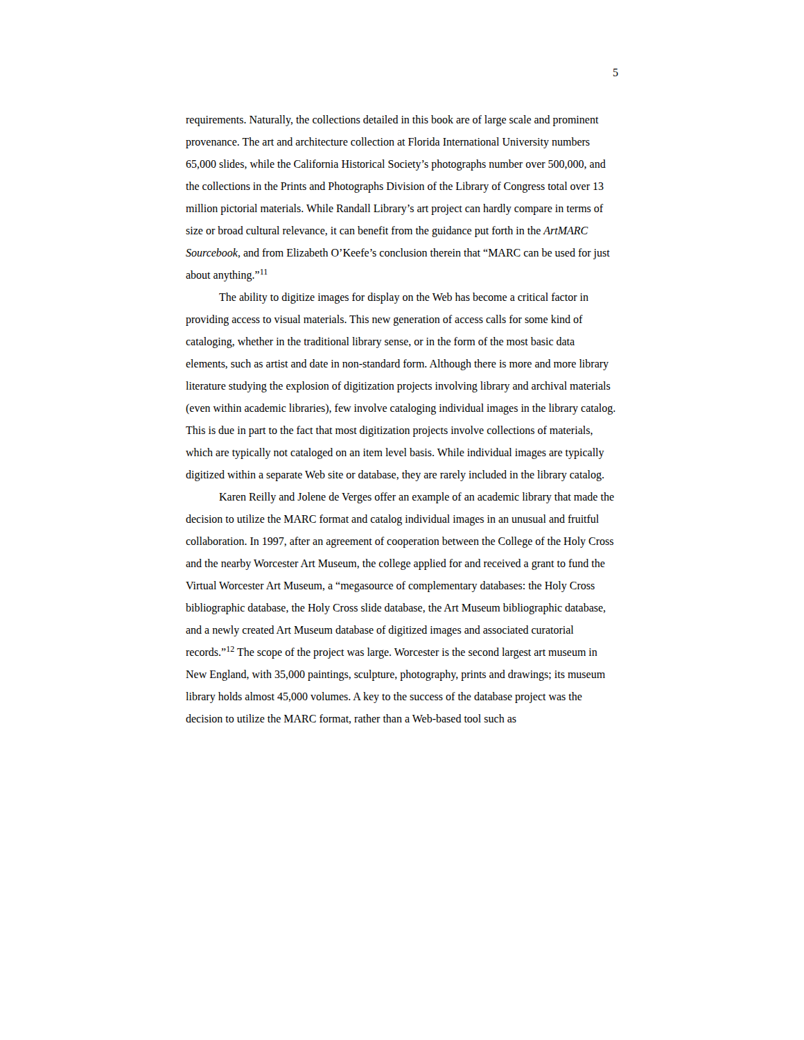5
requirements. Naturally, the collections detailed in this book are of large scale and prominent provenance. The art and architecture collection at Florida International University numbers 65,000 slides, while the California Historical Society’s photographs number over 500,000, and the collections in the Prints and Photographs Division of the Library of Congress total over 13 million pictorial materials. While Randall Library’s art project can hardly compare in terms of size or broad cultural relevance, it can benefit from the guidance put forth in the ArtMARC Sourcebook, and from Elizabeth O’Keefe’s conclusion therein that “MARC can be used for just about anything.”11
The ability to digitize images for display on the Web has become a critical factor in providing access to visual materials. This new generation of access calls for some kind of cataloging, whether in the traditional library sense, or in the form of the most basic data elements, such as artist and date in non-standard form. Although there is more and more library literature studying the explosion of digitization projects involving library and archival materials (even within academic libraries), few involve cataloging individual images in the library catalog. This is due in part to the fact that most digitization projects involve collections of materials, which are typically not cataloged on an item level basis. While individual images are typically digitized within a separate Web site or database, they are rarely included in the library catalog.
Karen Reilly and Jolene de Verges offer an example of an academic library that made the decision to utilize the MARC format and catalog individual images in an unusual and fruitful collaboration. In 1997, after an agreement of cooperation between the College of the Holy Cross and the nearby Worcester Art Museum, the college applied for and received a grant to fund the Virtual Worcester Art Museum, a “megasource of complementary databases: the Holy Cross bibliographic database, the Holy Cross slide database, the Art Museum bibliographic database, and a newly created Art Museum database of digitized images and associated curatorial records.”12 The scope of the project was large. Worcester is the second largest art museum in New England, with 35,000 paintings, sculpture, photography, prints and drawings; its museum library holds almost 45,000 volumes. A key to the success of the database project was the decision to utilize the MARC format, rather than a Web-based tool such as